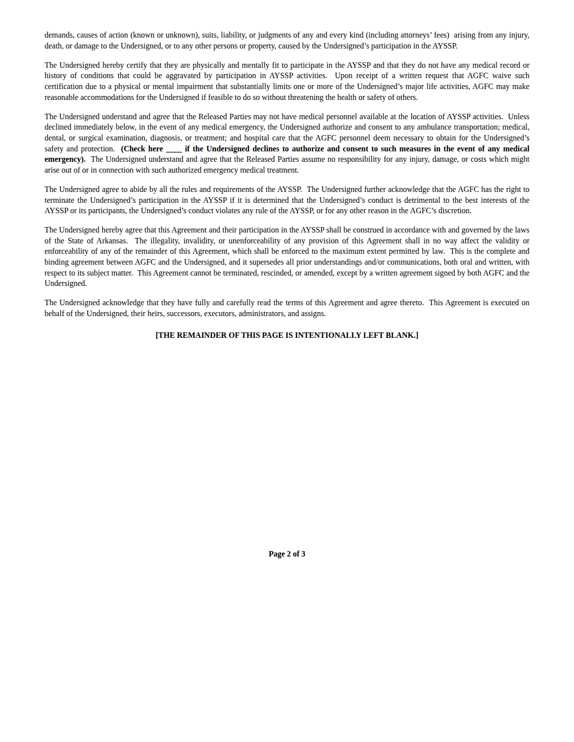demands, causes of action (known or unknown), suits, liability, or judgments of any and every kind (including attorneys’ fees) arising from any injury, death, or damage to the Undersigned, or to any other persons or property, caused by the Undersigned’s participation in the AYSSP.
The Undersigned hereby certify that they are physically and mentally fit to participate in the AYSSP and that they do not have any medical record or history of conditions that could be aggravated by participation in AYSSP activities. Upon receipt of a written request that AGFC waive such certification due to a physical or mental impairment that substantially limits one or more of the Undersigned’s major life activities, AGFC may make reasonable accommodations for the Undersigned if feasible to do so without threatening the health or safety of others.
The Undersigned understand and agree that the Released Parties may not have medical personnel available at the location of AYSSP activities. Unless declined immediately below, in the event of any medical emergency, the Undersigned authorize and consent to any ambulance transportation; medical, dental, or surgical examination, diagnosis, or treatment; and hospital care that the AGFC personnel deem necessary to obtain for the Undersigned’s safety and protection. (Check here ____ if the Undersigned declines to authorize and consent to such measures in the event of any medical emergency). The Undersigned understand and agree that the Released Parties assume no responsibility for any injury, damage, or costs which might arise out of or in connection with such authorized emergency medical treatment.
The Undersigned agree to abide by all the rules and requirements of the AYSSP. The Undersigned further acknowledge that the AGFC has the right to terminate the Undersigned’s participation in the AYSSP if it is determined that the Undersigned’s conduct is detrimental to the best interests of the AYSSP or its participants, the Undersigned’s conduct violates any rule of the AYSSP, or for any other reason in the AGFC’s discretion.
The Undersigned hereby agree that this Agreement and their participation in the AYSSP shall be construed in accordance with and governed by the laws of the State of Arkansas. The illegality, invalidity, or unenforceability of any provision of this Agreement shall in no way affect the validity or enforceability of any of the remainder of this Agreement, which shall be enforced to the maximum extent permitted by law. This is the complete and binding agreement between AGFC and the Undersigned, and it supersedes all prior understandings and/or communications, both oral and written, with respect to its subject matter. This Agreement cannot be terminated, rescinded, or amended, except by a written agreement signed by both AGFC and the Undersigned.
The Undersigned acknowledge that they have fully and carefully read the terms of this Agreement and agree thereto. This Agreement is executed on behalf of the Undersigned, their heirs, successors, executors, administrators, and assigns.
[THE REMAINDER OF THIS PAGE IS INTENTIONALLY LEFT BLANK.]
Page 2 of 3